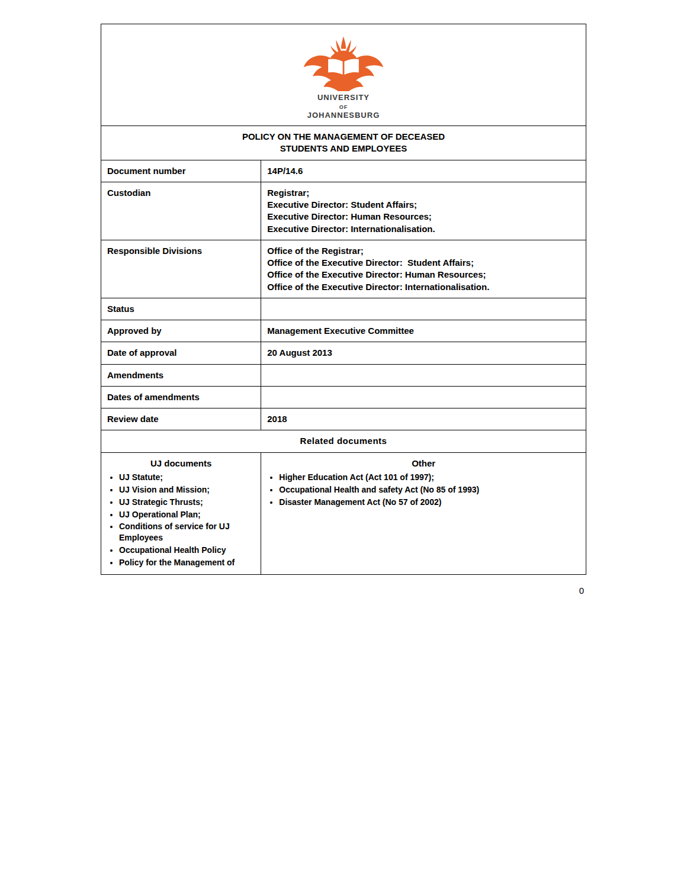| UNIVERSITY OF JOHANNESBURG |
| POLICY ON THE MANAGEMENT OF DECEASED STUDENTS AND EMPLOYEES |
| Document number | 14P/14.6 |
| Custodian | Registrar; Executive Director: Student Affairs; Executive Director: Human Resources; Executive Director: Internationalisation. |
| Responsible Divisions | Office of the Registrar; Office of the Executive Director: Student Affairs; Office of the Executive Director: Human Resources; Office of the Executive Director: Internationalisation. |
| Status | |
| Approved by | Management Executive Committee |
| Date of approval | 20 August 2013 |
| Amendments | |
| Dates of amendments | |
| Review date | 2018 |
| Related documents |
| UJ documents UJ Statute; UJ Vision and Mission; UJ Strategic Thrusts; UJ Operational Plan; Conditions of service for UJ Employees Occupational Health Policy Policy for the Management of | Other Higher Education Act (Act 101 of 1997); Occupational Health and safety Act (No 85 of 1993) Disaster Management Act (No 57 of 2002) |
0